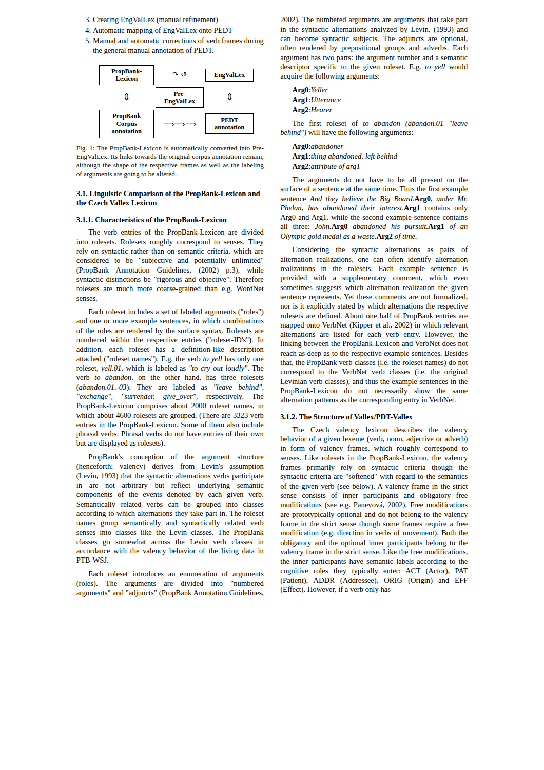Creating EngValLex (manual refinement)
Automatic mapping of EngValLex onto PEDT
Manual and automatic corrections of verb frames during the general manual annotation of PEDT.
| PropBank-Lexicon | ↷ ↺ | EngValLex |
| ⇕ | Pre-EngValLex | ⇕ |
| PropBank Corpus annotation | ⟹⟹⟹ | PEDT annotation |
Fig. 1: The PropBank-Lexicon is automatically converted into Pre-EngValLex. Its links towards the original corpus annotation remain, although the shape of the respective frames as well as the labeling of arguments are going to be altered.
3.1. Linguistic Comparison of the PropBank-Lexicon and the Czech Vallex Lexicon
3.1.1. Characteristics of the PropBank-Lexicon
The verb entries of the PropBank-Lexicon are divided into rolesets. Rolesets roughly correspond to senses. They rely on syntactic rather than on semantic criteria, which are considered to be "subjective and potentially unlimited" (PropBank Annotation Guidelines, (2002) p.3), while syntactic distinctions be "rigorous and objective". Therefore rolesets are much more coarse-grained than e.g. WordNet senses.
Each roleset includes a set of labeled arguments ("roles") and one or more example sentences, in which combinations of the roles are rendered by the surface syntax. Rolesets are numbered within the respective entries ("roleset-ID's"). In addition, each roleset has a definition-like description attached ("roleset names"). E.g. the verb to yell has only one roleset, yell.01, which is labeled as "to cry out loudly". The verb to abandon, on the other hand, has three rolesets (abandon.01.-03). They are labeled as "leave behind", "exchange", "surrender, give_over", respectively. The PropBank-Lexicon comprises about 2000 roleset names, in which about 4600 rolesets are grouped. (There are 3323 verb entries in the PropBank-Lexicon. Some of them also include phrasal verbs. Phrasal verbs do not have entries of their own but are displayed as rolesets).
PropBank's conception of the argument structure (henceforth: valency) derives from Levin's assumption (Levin, 1993) that the syntactic alternations verbs participate in are not arbitrary but reflect underlying semantic components of the events denoted by each given verb. Semantically related verbs can be grouped into classes according to which alternations they take part in. The roleset names group semantically and syntactically related verb senses into classes like the Levin classes. The PropBank classes go somewhat across the Levin verb classes in accordance with the valency behavior of the living data in PTB-WSJ.
Each roleset introduces an enumeration of arguments (roles). The arguments are divided into "numbered arguments" and "adjuncts" (PropBank Annotation Guidelines, 2002). The numbered arguments are arguments that take part in the syntactic alternations analyzed by Levin, (1993) and can become syntactic subjects. The adjuncts are optional, often rendered by prepositional groups and adverbs. Each argument has two parts: the argument number and a semantic descriptor specific to the given roleset. E.g. to yell would acquire the following arguments:
Arg0:Yeller
Arg1:Utterance
Arg2:Hearer
The first roleset of to abandon (abandon.01 "leave behind") will have the following arguments:
Arg0:abandoner
Arg1:thing abandoned, left behind
Arg2:attribute of arg1
The arguments do not have to be all present on the surface of a sentence at the same time. Thus the first example sentence And they believe the Big Board. Arg0, under Mr. Phelan, has abandoned their interest. Arg1 contains only Arg0 and Arg1, while the second example sentence contains all three: John. Arg0 abandoned his pursuit. Arg1 of an Olympic gold medal as a waste. Arg2 of time.
Considering the syntactic alternations as pairs of alternation realizations, one can often identify alternation realizations in the rolesets. Each example sentence is provided with a supplementary comment, which even sometimes suggests which alternation realization the given sentence represents. Yet these comments are not formalized, nor is it explicitly stated by which alternations the respective rolesets are defined. About one half of PropBank entries are mapped onto VerbNet (Kipper et al., 2002) in which relevant alternations are listed for each verb entry. However, the linking between the PropBank-Lexicon and VerbNet does not reach as deep as to the respective example sentences. Besides that, the PropBank verb classes (i.e. the roleset names) do not correspond to the VerbNet verb classes (i.e. the original Levinian verb classes), and thus the example sentences in the PropBank-Lexicon do not necessarily show the same alternation patterns as the corresponding entry in VerbNet.
3.1.2. The Structure of Vallex/PDT-Vallex
The Czech valency lexicon describes the valency behavior of a given lexeme (verb, noun, adjective or adverb) in form of valency frames, which roughly correspond to senses. Like rolesets in the PropBank-Lexicon, the valency frames primarily rely on syntactic criteria though the syntactic criteria are "softened" with regard to the semantics of the given verb (see below). A valency frame in the strict sense consists of inner participants and obligatory free modifications (see e.g. Panevová, 2002). Free modifications are prototypically optional and do not belong to the valency frame in the strict sense though some frames require a free modification (e.g. direction in verbs of movement). Both the obligatory and the optional inner participants belong to the valency frame in the strict sense. Like the free modifications, the inner participants have semantic labels according to the cognitive roles they typically enter: ACT (Actor), PAT (Patient), ADDR (Addressee), ORIG (Origin) and EFF (Effect). However, if a verb only has